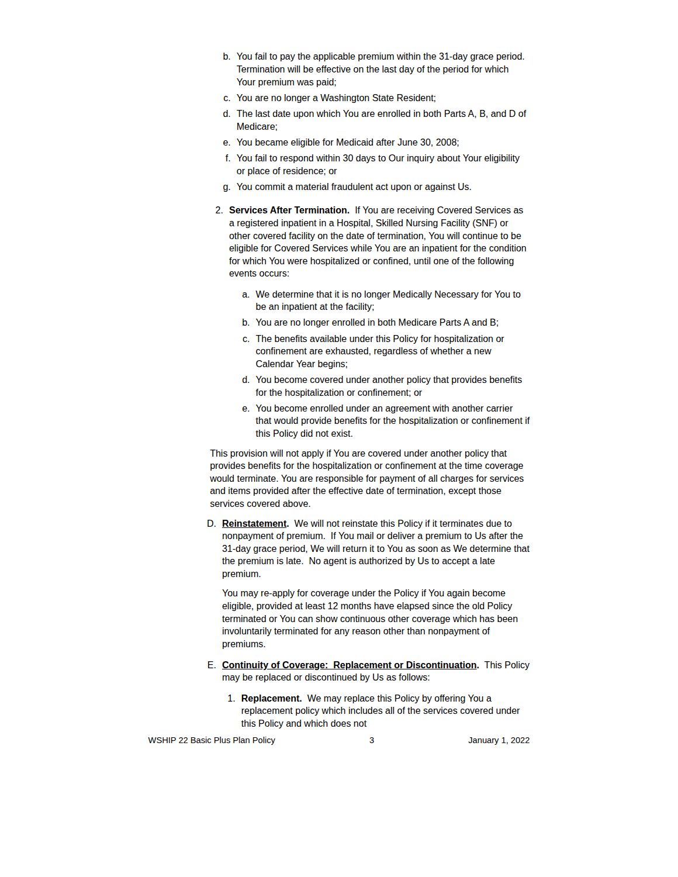You fail to pay the applicable premium within the 31-day grace period. Termination will be effective on the last day of the period for which Your premium was paid;
You are no longer a Washington State Resident;
The last date upon which You are enrolled in both Parts A, B, and D of Medicare;
You became eligible for Medicaid after June 30, 2008;
You fail to respond within 30 days to Our inquiry about Your eligibility or place of residence; or
You commit a material fraudulent act upon or against Us.
Services After Termination. If You are receiving Covered Services as a registered inpatient in a Hospital, Skilled Nursing Facility (SNF) or other covered facility on the date of termination, You will continue to be eligible for Covered Services while You are an inpatient for the condition for which You were hospitalized or confined, until one of the following events occurs:
We determine that it is no longer Medically Necessary for You to be an inpatient at the facility;
You are no longer enrolled in both Medicare Parts A and B;
The benefits available under this Policy for hospitalization or confinement are exhausted, regardless of whether a new Calendar Year begins;
You become covered under another policy that provides benefits for the hospitalization or confinement; or
You become enrolled under an agreement with another carrier that would provide benefits for the hospitalization or confinement if this Policy did not exist.
This provision will not apply if You are covered under another policy that provides benefits for the hospitalization or confinement at the time coverage would terminate. You are responsible for payment of all charges for services and items provided after the effective date of termination, except those services covered above.
Reinstatement. We will not reinstate this Policy if it terminates due to nonpayment of premium. If You mail or deliver a premium to Us after the 31-day grace period, We will return it to You as soon as We determine that the premium is late. No agent is authorized by Us to accept a late premium.
You may re-apply for coverage under the Policy if You again become eligible, provided at least 12 months have elapsed since the old Policy terminated or You can show continuous other coverage which has been involuntarily terminated for any reason other than nonpayment of premiums.
Continuity of Coverage: Replacement or Discontinuation. This Policy may be replaced or discontinued by Us as follows:
Replacement. We may replace this Policy by offering You a replacement policy which includes all of the services covered under this Policy and which does not
WSHIP 22 Basic Plus Plan Policy 3 January 1, 2022